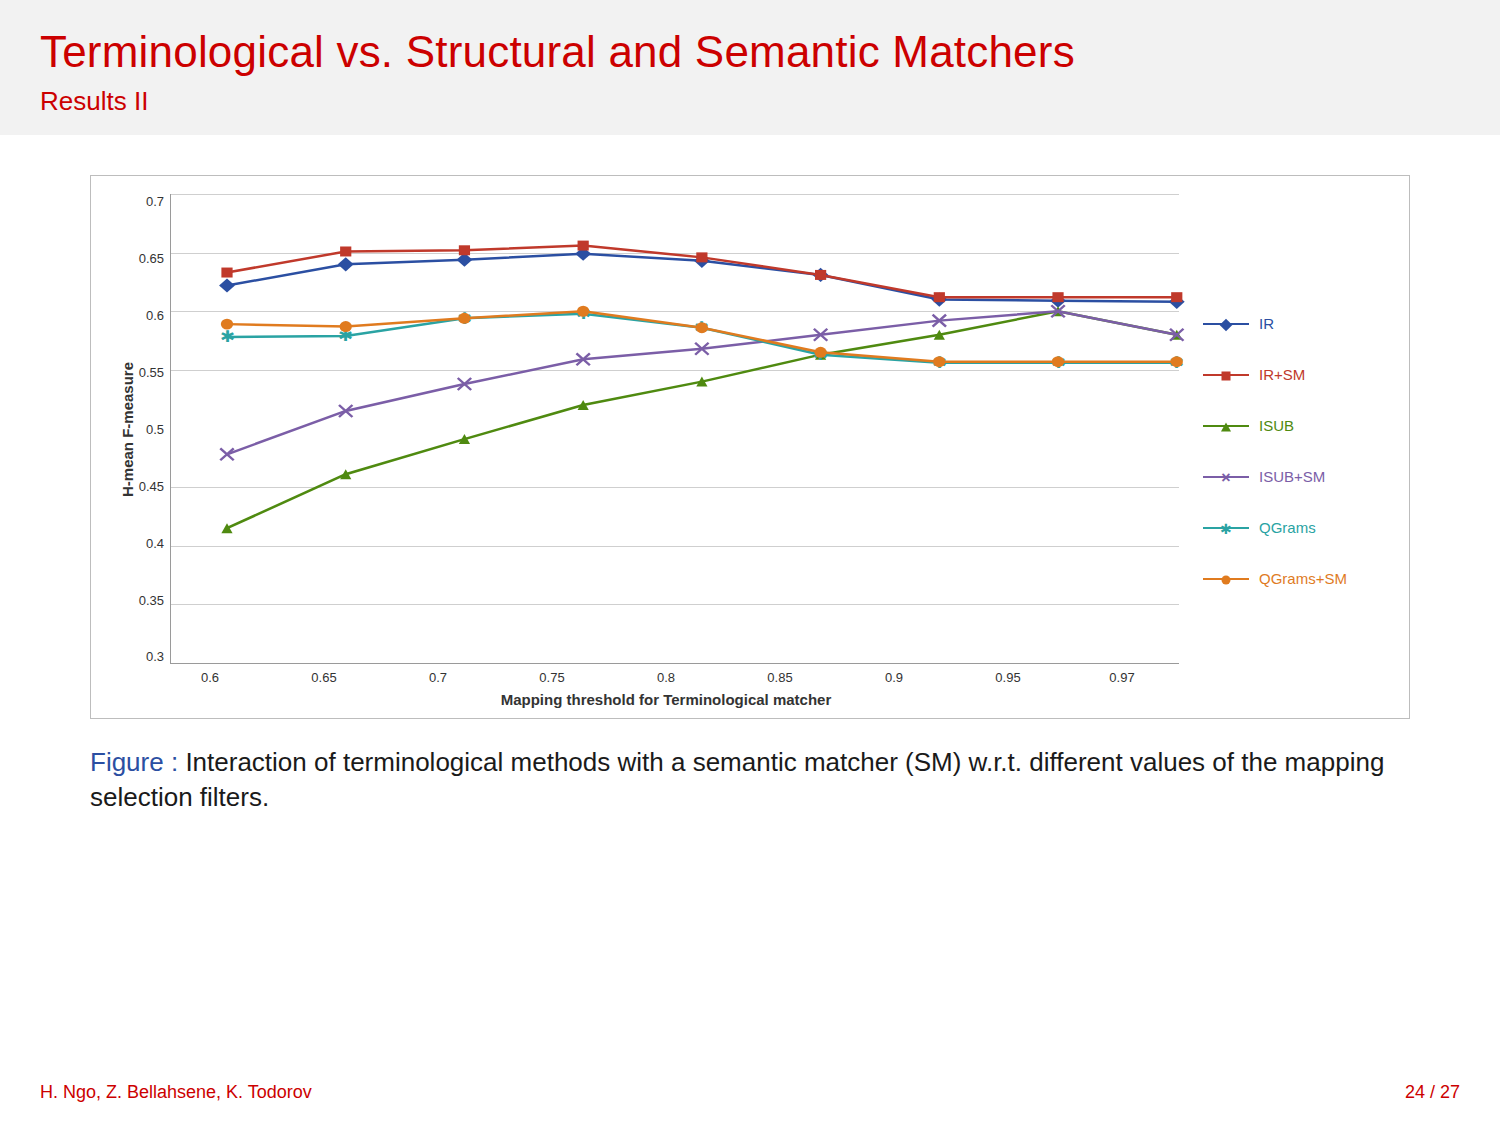Terminological vs. Structural and Semantic Matchers
Results II
H-mean F-measure
0.7 0.65 0.6 0.55 0.5 0.45 0.4 0.35 0.3
✱ ✱ ✱ ✱ ✱ ✱ ✱ ✱ ✱
0.60.650.70.750.80.850.90.950.97
Mapping threshold for Terminological matcher
IR
IR+SM
ISUB
ISUB+SM
QGrams
QGrams+SM
Figure : Interaction of terminological methods with a semantic matcher (SM) w.r.t. different values of the mapping selection filters.
H. Ngo, Z. Bellahsene, K. Todorov
24 / 27